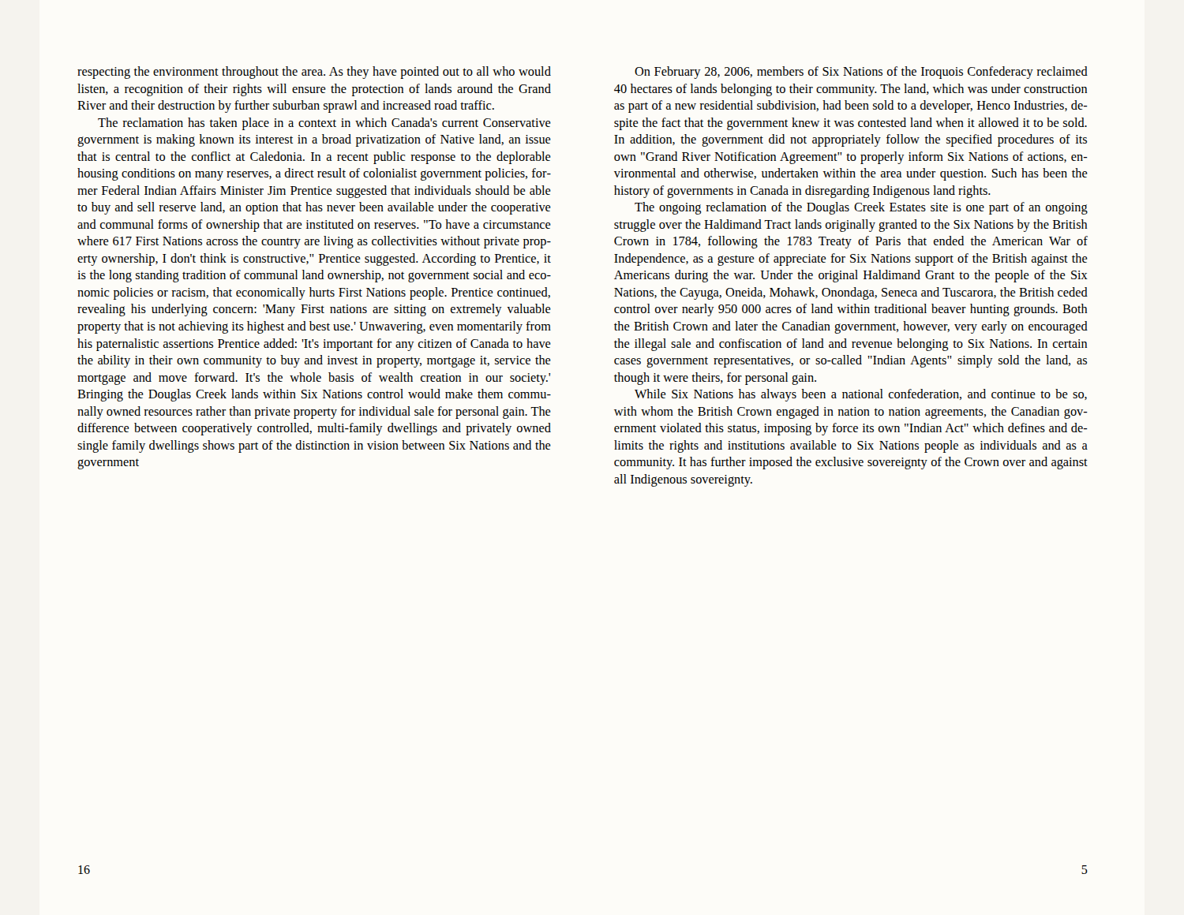respecting the environment throughout the area. As they have pointed out to all who would listen, a recognition of their rights will ensure the protection of lands around the Grand River and their destruction by further suburban sprawl and increased road traffic.
The reclamation has taken place in a context in which Canada's current Conservative government is making known its interest in a broad privatization of Native land, an issue that is central to the conflict at Caledonia. In a recent public response to the deplorable housing conditions on many reserves, a direct result of colonialist government policies, former Federal Indian Affairs Minister Jim Prentice suggested that individuals should be able to buy and sell reserve land, an option that has never been available under the cooperative and communal forms of ownership that are instituted on reserves. "To have a circumstance where 617 First Nations across the country are living as collectivities without private property ownership, I don't think is constructive," Prentice suggested. According to Prentice, it is the long standing tradition of communal land ownership, not government social and economic policies or racism, that economically hurts First Nations people. Prentice continued, revealing his underlying concern: 'Many First nations are sitting on extremely valuable property that is not achieving its highest and best use.' Unwavering, even momentarily from his paternalistic assertions Prentice added: 'It's important for any citizen of Canada to have the ability in their own community to buy and invest in property, mortgage it, service the mortgage and move forward. It's the whole basis of wealth creation in our society.' Bringing the Douglas Creek lands within Six Nations control would make them communally owned resources rather than private property for individual sale for personal gain. The difference between cooperatively controlled, multi-family dwellings and privately owned single family dwellings shows part of the distinction in vision between Six Nations and the government
16
On February 28, 2006, members of Six Nations of the Iroquois Confederacy reclaimed 40 hectares of lands belonging to their community. The land, which was under construction as part of a new residential subdivision, had been sold to a developer, Henco Industries, despite the fact that the government knew it was contested land when it allowed it to be sold. In addition, the government did not appropriately follow the specified procedures of its own "Grand River Notification Agreement" to properly inform Six Nations of actions, environmental and otherwise, undertaken within the area under question. Such has been the history of governments in Canada in disregarding Indigenous land rights.
The ongoing reclamation of the Douglas Creek Estates site is one part of an ongoing struggle over the Haldimand Tract lands originally granted to the Six Nations by the British Crown in 1784, following the 1783 Treaty of Paris that ended the American War of Independence, as a gesture of appreciate for Six Nations support of the British against the Americans during the war. Under the original Haldimand Grant to the people of the Six Nations, the Cayuga, Oneida, Mohawk, Onondaga, Seneca and Tuscarora, the British ceded control over nearly 950 000 acres of land within traditional beaver hunting grounds. Both the British Crown and later the Canadian government, however, very early on encouraged the illegal sale and confiscation of land and revenue belonging to Six Nations. In certain cases government representatives, or so-called "Indian Agents" simply sold the land, as though it were theirs, for personal gain.
While Six Nations has always been a national confederation, and continue to be so, with whom the British Crown engaged in nation to nation agreements, the Canadian government violated this status, imposing by force its own "Indian Act" which defines and delimits the rights and institutions available to Six Nations people as individuals and as a community. It has further imposed the exclusive sovereignty of the Crown over and against all Indigenous sovereignty.
5